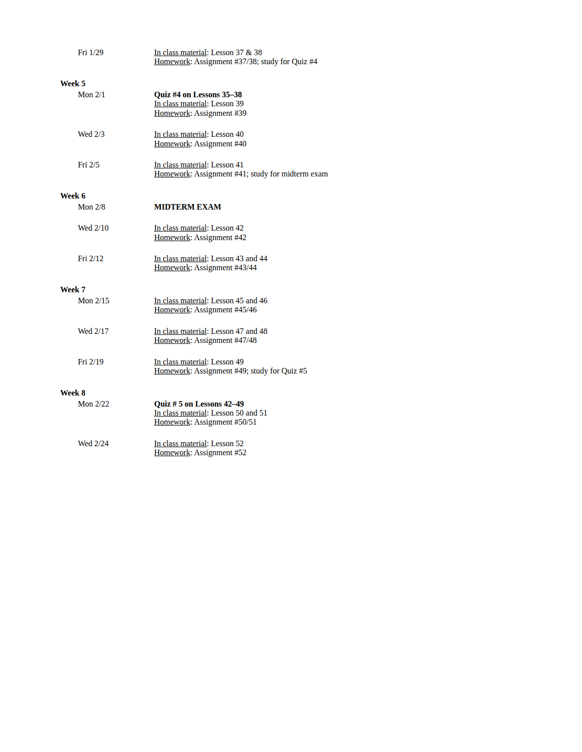Fri 1/29
In class material: Lesson 37 & 38
Homework: Assignment #37/38; study for Quiz #4
Week 5
Mon 2/1
Quiz #4 on Lessons 35–38
In class material: Lesson 39
Homework: Assignment #39
Wed 2/3
In class material: Lesson 40
Homework: Assignment #40
Fri 2/5
In class material: Lesson 41
Homework: Assignment #41; study for midterm exam
Week 6
Mon 2/8
MIDTERM EXAM
Wed 2/10
In class material: Lesson 42
Homework: Assignment #42
Fri 2/12
In class material: Lesson 43 and 44
Homework: Assignment #43/44
Week 7
Mon 2/15
In class material: Lesson 45 and 46
Homework: Assignment #45/46
Wed 2/17
In class material: Lesson 47 and 48
Homework: Assignment #47/48
Fri 2/19
In class material: Lesson 49
Homework: Assignment #49; study for Quiz #5
Week 8
Mon 2/22
Quiz # 5 on Lessons 42–49
In class material: Lesson 50 and 51
Homework: Assignment #50/51
Wed 2/24
In class material: Lesson 52
Homework: Assignment #52